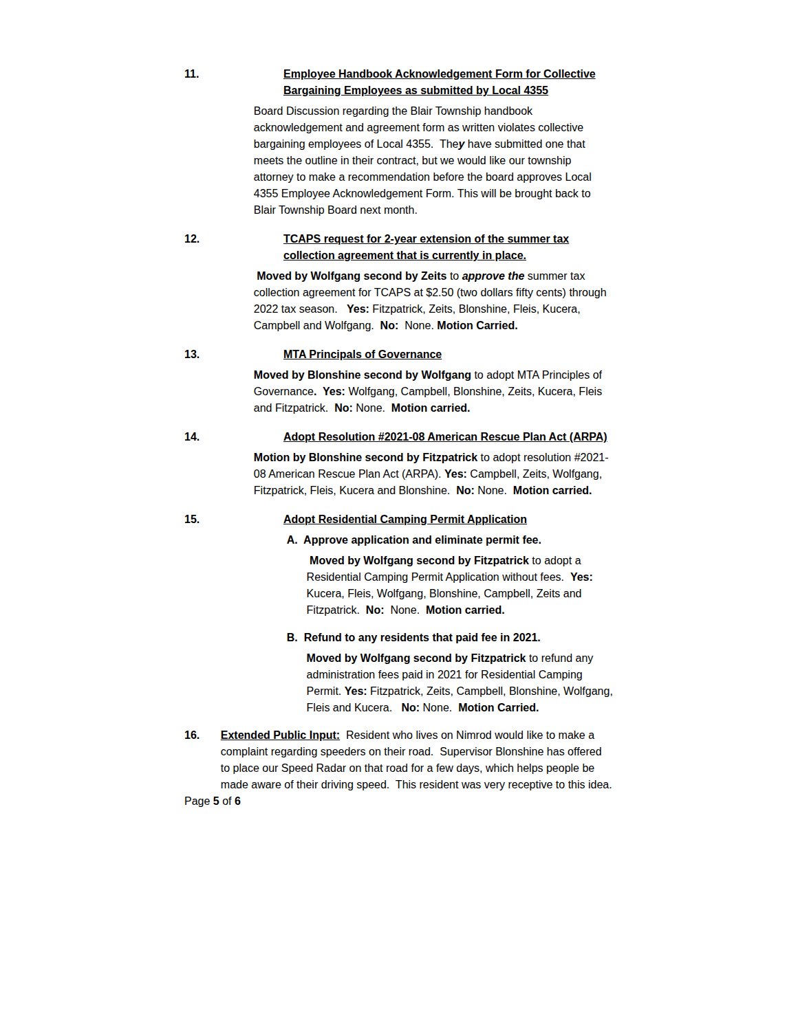11.
Employee Handbook Acknowledgement Form for Collective Bargaining Employees as submitted by Local 4355
Board Discussion regarding the Blair Township handbook acknowledgement and agreement form as written violates collective bargaining employees of Local 4355. They have submitted one that meets the outline in their contract, but we would like our township attorney to make a recommendation before the board approves Local 4355 Employee Acknowledgement Form. This will be brought back to Blair Township Board next month.
12.
TCAPS request for 2-year extension of the summer tax collection agreement that is currently in place.
Moved by Wolfgang second by Zeits to approve the summer tax collection agreement for TCAPS at $2.50 (two dollars fifty cents) through 2022 tax season. Yes: Fitzpatrick, Zeits, Blonshine, Fleis, Kucera, Campbell and Wolfgang. No: None. Motion Carried.
13.
MTA Principals of Governance
Moved by Blonshine second by Wolfgang to adopt MTA Principles of Governance. Yes: Wolfgang, Campbell, Blonshine, Zeits, Kucera, Fleis and Fitzpatrick. No: None. Motion carried.
14.
Adopt Resolution #2021-08 American Rescue Plan Act (ARPA)
Motion by Blonshine second by Fitzpatrick to adopt resolution #2021-08 American Rescue Plan Act (ARPA). Yes: Campbell, Zeits, Wolfgang, Fitzpatrick, Fleis, Kucera and Blonshine. No: None. Motion carried.
15.
Adopt Residential Camping Permit Application
A. Approve application and eliminate permit fee.
Moved by Wolfgang second by Fitzpatrick to adopt a Residential Camping Permit Application without fees. Yes: Kucera, Fleis, Wolfgang, Blonshine, Campbell, Zeits and Fitzpatrick. No: None. Motion carried.
B. Refund to any residents that paid fee in 2021.
Moved by Wolfgang second by Fitzpatrick to refund any administration fees paid in 2021 for Residential Camping Permit. Yes: Fitzpatrick, Zeits, Campbell, Blonshine, Wolfgang, Fleis and Kucera. No: None. Motion Carried.
16.
Extended Public Input: Resident who lives on Nimrod would like to make a complaint regarding speeders on their road. Supervisor Blonshine has offered to place our Speed Radar on that road for a few days, which helps people be made aware of their driving speed. This resident was very receptive to this idea.
Page 5 of 6